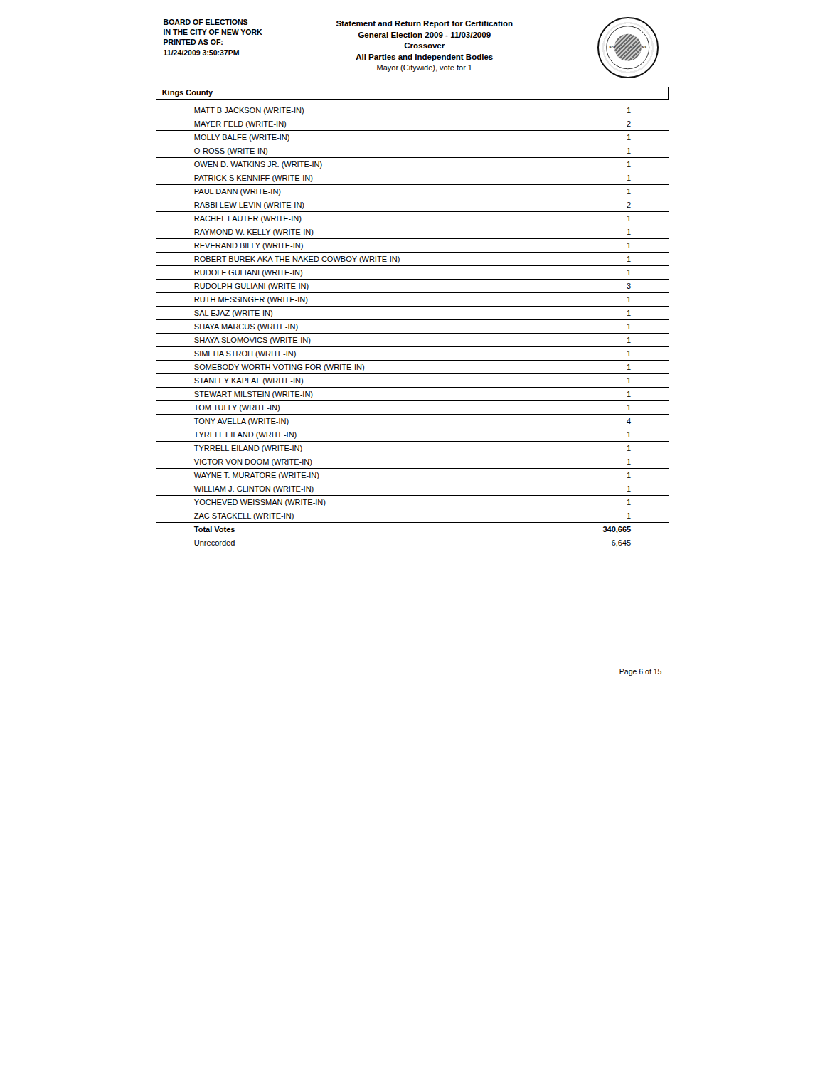BOARD OF ELECTIONS
IN THE CITY OF NEW YORK
PRINTED AS OF:
11/24/2009 3:50:37PM
Statement and Return Report for Certification
General Election 2009 - 11/03/2009
Crossover
All Parties and Independent Bodies
Mayor (Citywide), vote for 1
Board of Elections
Kings County
| MATT B JACKSON (WRITE-IN) | 1 |
| MAYER FELD (WRITE-IN) | 2 |
| MOLLY BALFE (WRITE-IN) | 1 |
| O-ROSS (WRITE-IN) | 1 |
| OWEN D. WATKINS JR. (WRITE-IN) | 1 |
| PATRICK S KENNIFF (WRITE-IN) | 1 |
| PAUL DANN (WRITE-IN) | 1 |
| RABBI LEW LEVIN (WRITE-IN) | 2 |
| RACHEL LAUTER (WRITE-IN) | 1 |
| RAYMOND W. KELLY (WRITE-IN) | 1 |
| REVERAND BILLY (WRITE-IN) | 1 |
| ROBERT BUREK AKA THE NAKED COWBOY (WRITE-IN) | 1 |
| RUDOLF GULIANI (WRITE-IN) | 1 |
| RUDOLPH GULIANI (WRITE-IN) | 3 |
| RUTH MESSINGER (WRITE-IN) | 1 |
| SAL EJAZ (WRITE-IN) | 1 |
| SHAYA MARCUS (WRITE-IN) | 1 |
| SHAYA SLOMOVICS (WRITE-IN) | 1 |
| SIMEHA STROH (WRITE-IN) | 1 |
| SOMEBODY WORTH VOTING FOR (WRITE-IN) | 1 |
| STANLEY KAPLAL (WRITE-IN) | 1 |
| STEWART MILSTEIN (WRITE-IN) | 1 |
| TOM TULLY (WRITE-IN) | 1 |
| TONY AVELLA (WRITE-IN) | 4 |
| TYRELL EILAND (WRITE-IN) | 1 |
| TYRRELL EILAND (WRITE-IN) | 1 |
| VICTOR VON DOOM (WRITE-IN) | 1 |
| WAYNE T. MURATORE (WRITE-IN) | 1 |
| WILLIAM J. CLINTON (WRITE-IN) | 1 |
| YOCHEVED WEISSMAN (WRITE-IN) | 1 |
| ZAC STACKELL (WRITE-IN) | 1 |
| Total Votes | 340,665 |
| Unrecorded | 6,645 |
Page 6 of 15